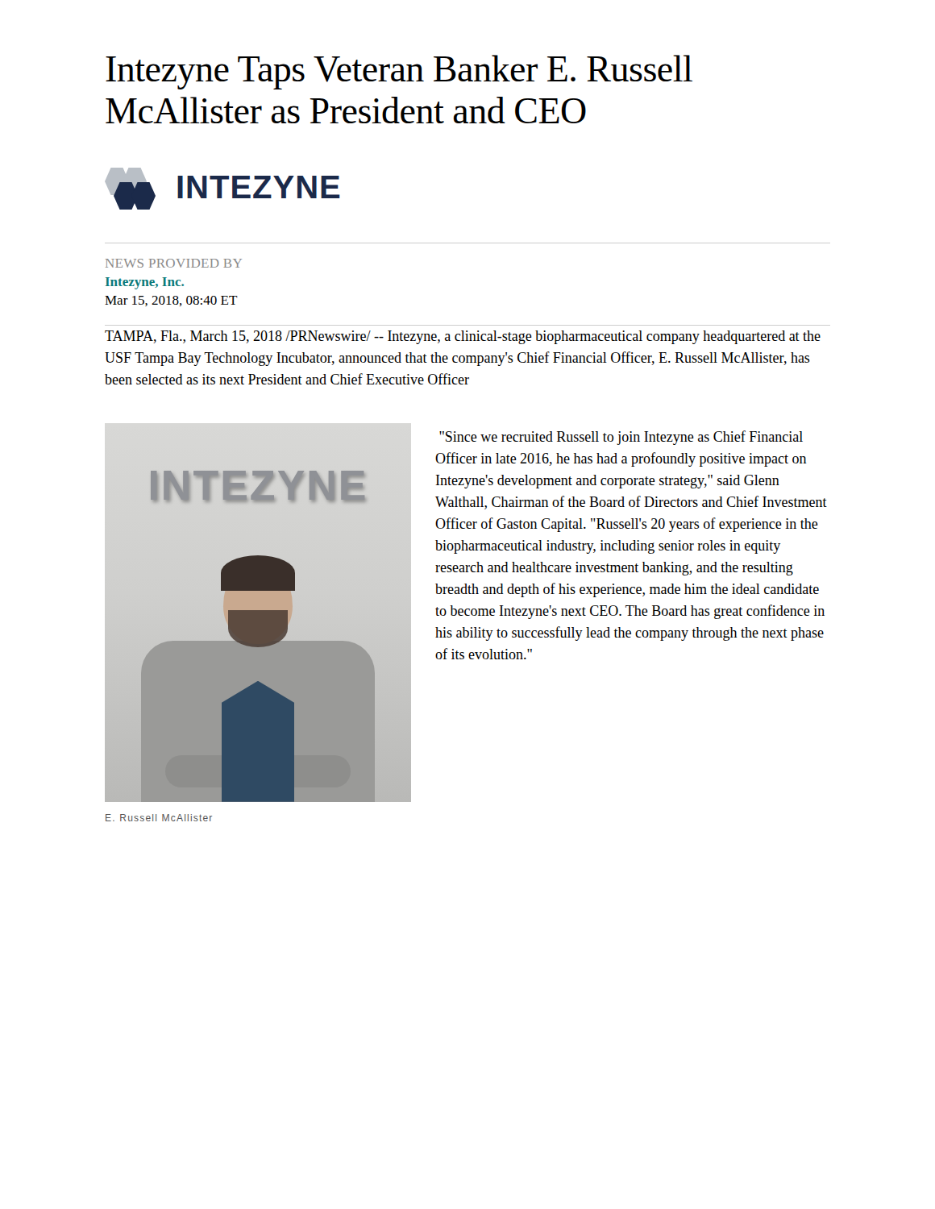Intezyne Taps Veteran Banker E. Russell McAllister as President and CEO
INTEZYNE
NEWS PROVIDED BY
Intezyne, Inc.
Mar 15, 2018, 08:40 ET
TAMPA, Fla., March 15, 2018 /PRNewswire/ -- Intezyne, a clinical-stage biopharmaceutical company headquartered at the USF Tampa Bay Technology Incubator, announced that the company's Chief Financial Officer, E. Russell McAllister, has been selected as its next President and Chief Executive Officer
INTEZYNE
E. Russell McAllister
"Since we recruited Russell to join Intezyne as Chief Financial Officer in late 2016, he has had a profoundly positive impact on Intezyne's development and corporate strategy," said Glenn Walthall, Chairman of the Board of Directors and Chief Investment Officer of Gaston Capital. "Russell's 20 years of experience in the biopharmaceutical industry, including senior roles in equity research and healthcare investment banking, and the resulting breadth and depth of his experience, made him the ideal candidate to become Intezyne's next CEO. The Board has great confidence in his ability to successfully lead the company through the next phase of its evolution."